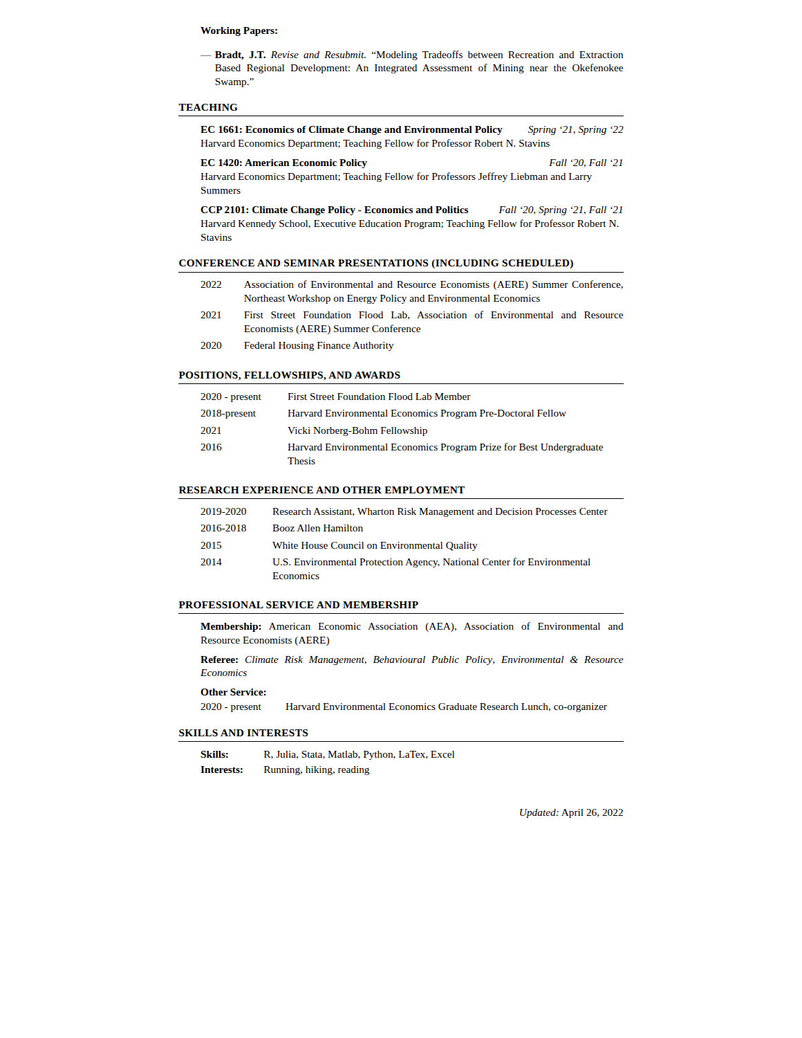Working Papers:
Bradt, J.T. Revise and Resubmit. “Modeling Tradeoffs between Recreation and Extraction Based Regional Development: An Integrated Assessment of Mining near the Okefenokee Swamp.”
Teaching
EC 1661: Economics of Climate Change and Environmental Policy Spring ‘21, Spring ‘22
Harvard Economics Department; Teaching Fellow for Professor Robert N. Stavins
EC 1420: American Economic Policy Fall ‘20, Fall ‘21
Harvard Economics Department; Teaching Fellow for Professors Jeffrey Liebman and Larry Summers
CCP 2101: Climate Change Policy - Economics and Politics Fall ‘20, Spring ‘21, Fall ‘21
Harvard Kennedy School, Executive Education Program; Teaching Fellow for Professor Robert N. Stavins
Conference and Seminar Presentations (Including Scheduled)
| 2022 | Association of Environmental and Resource Economists (AERE) Summer Conference, Northeast Workshop on Energy Policy and Environmental Economics |
| 2021 | First Street Foundation Flood Lab, Association of Environmental and Resource Economists (AERE) Summer Conference |
| 2020 | Federal Housing Finance Authority |
Positions, Fellowships, and Awards
| 2020 - present | First Street Foundation Flood Lab Member |
| 2018-present | Harvard Environmental Economics Program Pre-Doctoral Fellow |
| 2021 | Vicki Norberg-Bohm Fellowship |
| 2016 | Harvard Environmental Economics Program Prize for Best Undergraduate Thesis |
Research Experience and Other Employment
| 2019-2020 | Research Assistant, Wharton Risk Management and Decision Processes Center |
| 2016-2018 | Booz Allen Hamilton |
| 2015 | White House Council on Environmental Quality |
| 2014 | U.S. Environmental Protection Agency, National Center for Environmental Economics |
Professional Service and Membership
Membership: American Economic Association (AEA), Association of Environmental and Resource Economists (AERE)
Referee: Climate Risk Management, Behavioural Public Policy, Environmental & Resource Economics
Other Service:
2020 - present Harvard Environmental Economics Graduate Research Lunch, co-organizer
Skills and Interests
| Skills: | R, Julia, Stata, Matlab, Python, LaTex, Excel |
| Interests: | Running, hiking, reading |
Updated: April 26, 2022